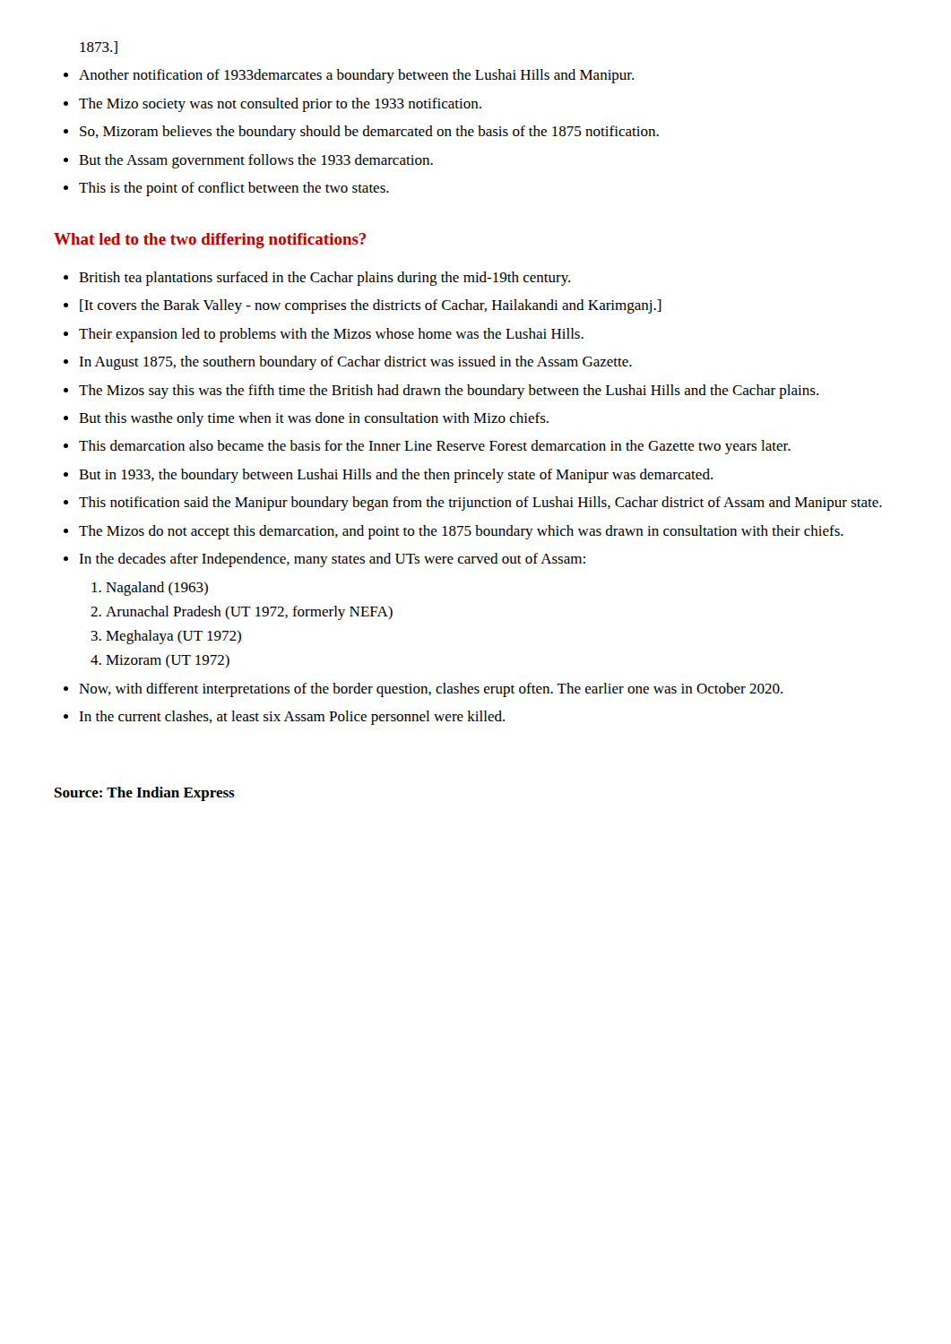1873.]
Another notification of 1933demarcates a boundary between the Lushai Hills and Manipur.
The Mizo society was not consulted prior to the 1933 notification.
So, Mizoram believes the boundary should be demarcated on the basis of the 1875 notification.
But the Assam government follows the 1933 demarcation.
This is the point of conflict between the two states.
What led to the two differing notifications?
British tea plantations surfaced in the Cachar plains during the mid-19th century.
[It covers the Barak Valley - now comprises the districts of Cachar, Hailakandi and Karimganj.]
Their expansion led to problems with the Mizos whose home was the Lushai Hills.
In August 1875, the southern boundary of Cachar district was issued in the Assam Gazette.
The Mizos say this was the fifth time the British had drawn the boundary between the Lushai Hills and the Cachar plains.
But this wasthe only time when it was done in consultation with Mizo chiefs.
This demarcation also became the basis for the Inner Line Reserve Forest demarcation in the Gazette two years later.
But in 1933, the boundary between Lushai Hills and the then princely state of Manipur was demarcated.
This notification said the Manipur boundary began from the trijunction of Lushai Hills, Cachar district of Assam and Manipur state.
The Mizos do not accept this demarcation, and point to the 1875 boundary which was drawn in consultation with their chiefs.
In the decades after Independence, many states and UTs were carved out of Assam:
Nagaland (1963)
Arunachal Pradesh (UT 1972, formerly NEFA)
Meghalaya (UT 1972)
Mizoram (UT 1972)
Now, with different interpretations of the border question, clashes erupt often. The earlier one was in October 2020.
In the current clashes, at least six Assam Police personnel were killed.
Source: The Indian Express